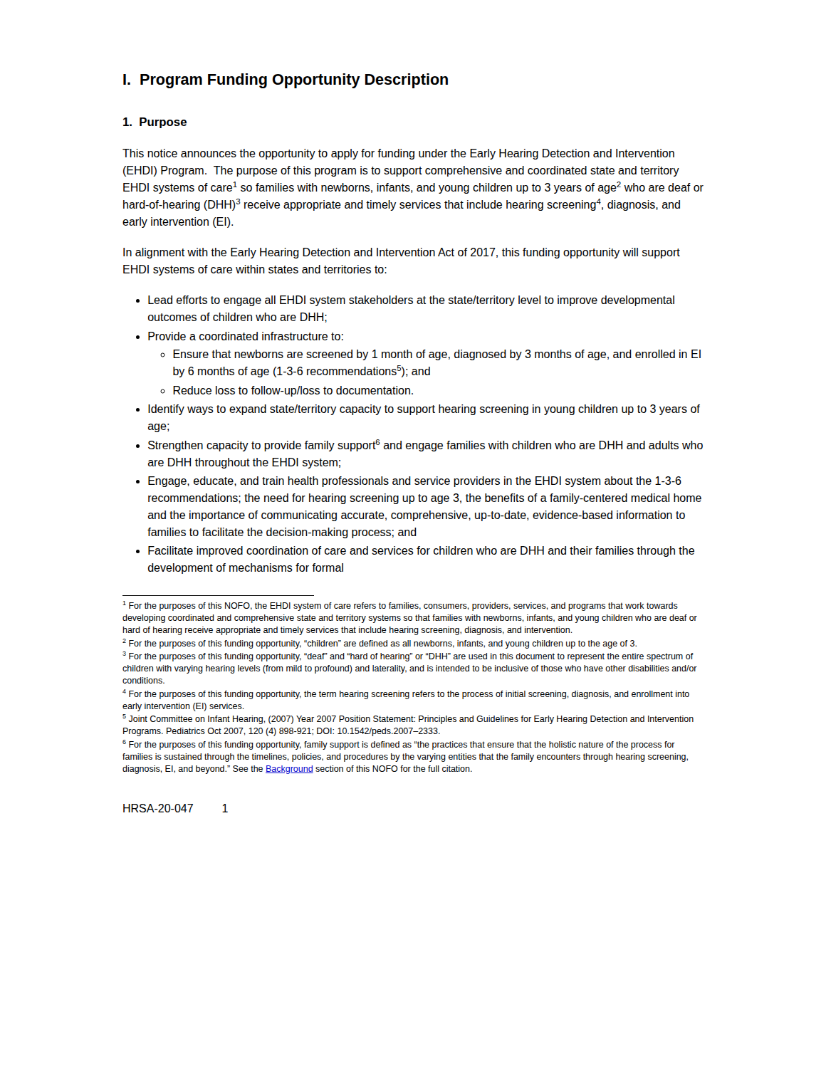I. Program Funding Opportunity Description
1. Purpose
This notice announces the opportunity to apply for funding under the Early Hearing Detection and Intervention (EHDI) Program. The purpose of this program is to support comprehensive and coordinated state and territory EHDI systems of care1 so families with newborns, infants, and young children up to 3 years of age2 who are deaf or hard-of-hearing (DHH)3 receive appropriate and timely services that include hearing screening4, diagnosis, and early intervention (EI).
In alignment with the Early Hearing Detection and Intervention Act of 2017, this funding opportunity will support EHDI systems of care within states and territories to:
Lead efforts to engage all EHDI system stakeholders at the state/territory level to improve developmental outcomes of children who are DHH;
Provide a coordinated infrastructure to:
Ensure that newborns are screened by 1 month of age, diagnosed by 3 months of age, and enrolled in EI by 6 months of age (1-3-6 recommendations5); and
Reduce loss to follow-up/loss to documentation.
Identify ways to expand state/territory capacity to support hearing screening in young children up to 3 years of age;
Strengthen capacity to provide family support6 and engage families with children who are DHH and adults who are DHH throughout the EHDI system;
Engage, educate, and train health professionals and service providers in the EHDI system about the 1-3-6 recommendations; the need for hearing screening up to age 3, the benefits of a family-centered medical home and the importance of communicating accurate, comprehensive, up-to-date, evidence-based information to families to facilitate the decision-making process; and
Facilitate improved coordination of care and services for children who are DHH and their families through the development of mechanisms for formal
1 For the purposes of this NOFO, the EHDI system of care refers to families, consumers, providers, services, and programs that work towards developing coordinated and comprehensive state and territory systems so that families with newborns, infants, and young children who are deaf or hard of hearing receive appropriate and timely services that include hearing screening, diagnosis, and intervention.
2 For the purposes of this funding opportunity, “children” are defined as all newborns, infants, and young children up to the age of 3.
3 For the purposes of this funding opportunity, “deaf” and “hard of hearing” or “DHH” are used in this document to represent the entire spectrum of children with varying hearing levels (from mild to profound) and laterality, and is intended to be inclusive of those who have other disabilities and/or conditions.
4 For the purposes of this funding opportunity, the term hearing screening refers to the process of initial screening, diagnosis, and enrollment into early intervention (EI) services.
5 Joint Committee on Infant Hearing, (2007) Year 2007 Position Statement: Principles and Guidelines for Early Hearing Detection and Intervention Programs. Pediatrics Oct 2007, 120 (4) 898-921; DOI: 10.1542/peds.2007–2333.
6 For the purposes of this funding opportunity, family support is defined as “the practices that ensure that the holistic nature of the process for families is sustained through the timelines, policies, and procedures by the varying entities that the family encounters through hearing screening, diagnosis, EI, and beyond.” See the Background section of this NOFO for the full citation.
HRSA-20-047 1